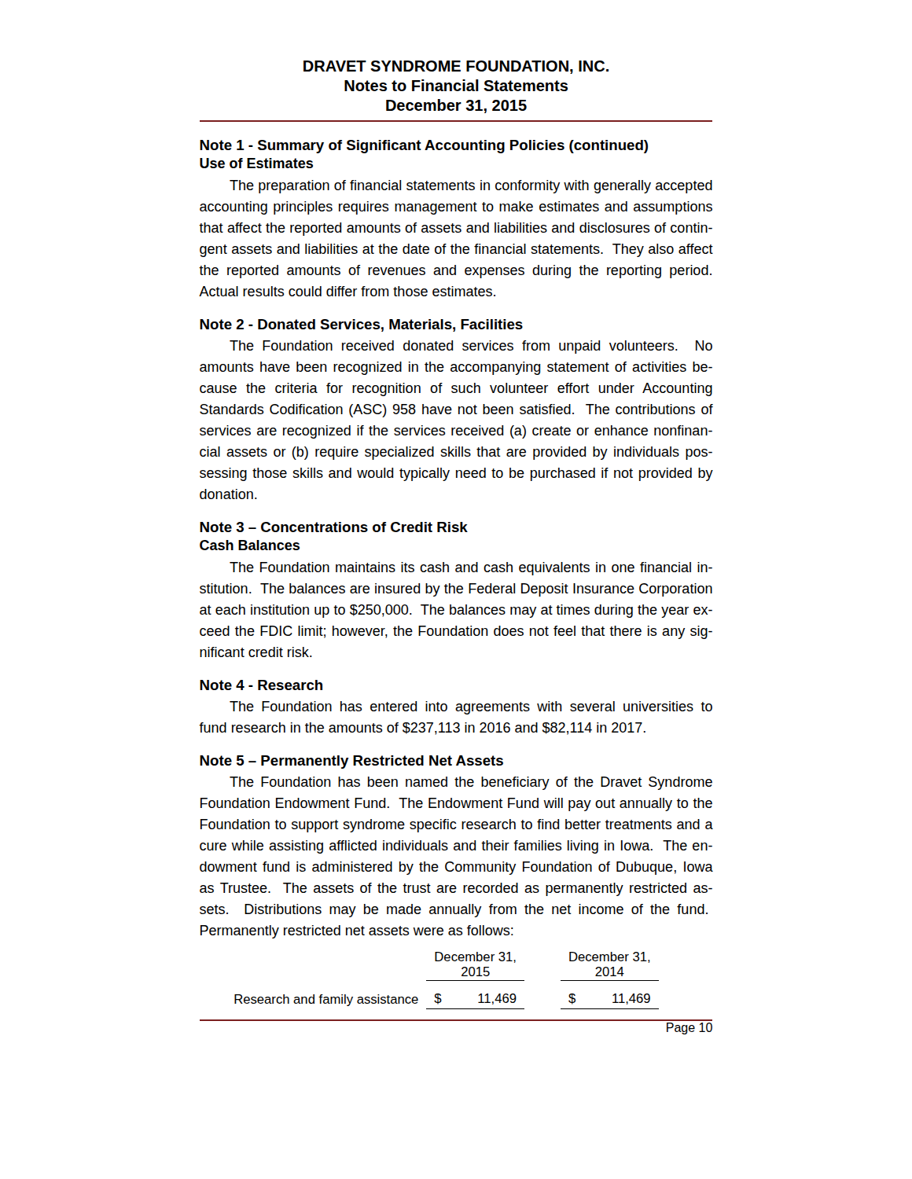DRAVET SYNDROME FOUNDATION, INC.
Notes to Financial Statements
December 31, 2015
Note 1 - Summary of Significant Accounting Policies (continued)
Use of Estimates
The preparation of financial statements in conformity with generally accepted accounting principles requires management to make estimates and assumptions that affect the reported amounts of assets and liabilities and disclosures of contingent assets and liabilities at the date of the financial statements. They also affect the reported amounts of revenues and expenses during the reporting period. Actual results could differ from those estimates.
Note 2 - Donated Services, Materials, Facilities
The Foundation received donated services from unpaid volunteers. No amounts have been recognized in the accompanying statement of activities because the criteria for recognition of such volunteer effort under Accounting Standards Codification (ASC) 958 have not been satisfied. The contributions of services are recognized if the services received (a) create or enhance nonfinancial assets or (b) require specialized skills that are provided by individuals possessing those skills and would typically need to be purchased if not provided by donation.
Note 3 – Concentrations of Credit Risk
Cash Balances
The Foundation maintains its cash and cash equivalents in one financial institution. The balances are insured by the Federal Deposit Insurance Corporation at each institution up to $250,000. The balances may at times during the year exceed the FDIC limit; however, the Foundation does not feel that there is any significant credit risk.
Note 4 - Research
The Foundation has entered into agreements with several universities to fund research in the amounts of $237,113 in 2016 and $82,114 in 2017.
Note 5 – Permanently Restricted Net Assets
The Foundation has been named the beneficiary of the Dravet Syndrome Foundation Endowment Fund. The Endowment Fund will pay out annually to the Foundation to support syndrome specific research to find better treatments and a cure while assisting afflicted individuals and their families living in Iowa. The endowment fund is administered by the Community Foundation of Dubuque, Iowa as Trustee. The assets of the trust are recorded as permanently restricted assets. Distributions may be made annually from the net income of the fund. Permanently restricted net assets were as follows:
| | December 31, 2015 | | December 31, 2014 |
| --- | --- | --- | --- |
| Research and family assistance | $ | 11,469 | | $ | 11,469 |
Page 10